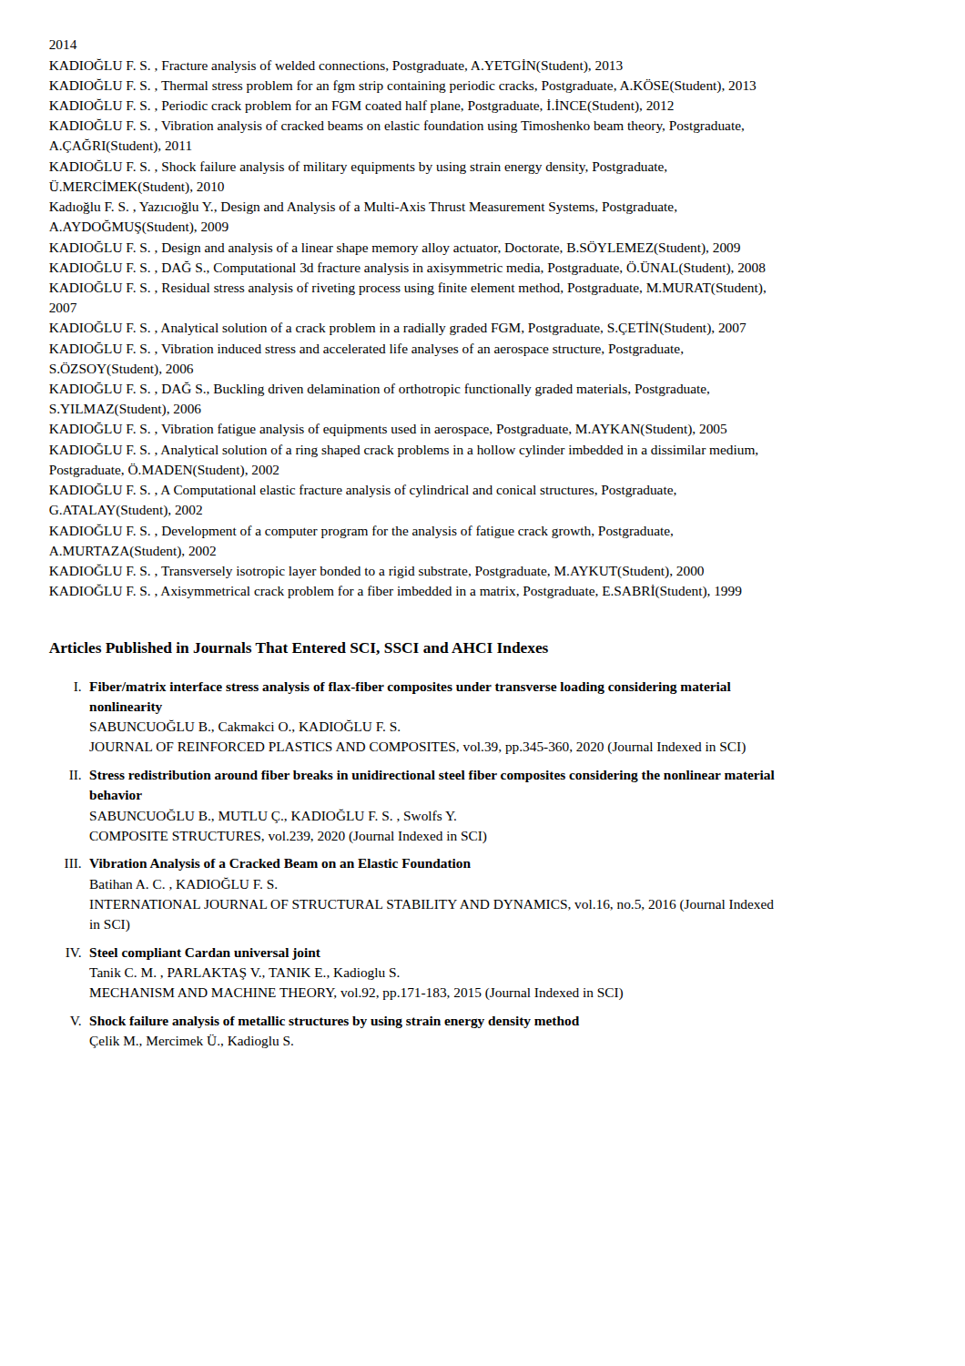2014
KADIOĞLU F. S. , Fracture analysis of welded connections, Postgraduate, A.YETGİN(Student), 2013
KADIOĞLU F. S. , Thermal stress problem for an fgm strip containing periodic cracks, Postgraduate, A.KÖSE(Student), 2013
KADIOĞLU F. S. , Periodic crack problem for an FGM coated half plane, Postgraduate, İ.İNCE(Student), 2012
KADIOĞLU F. S. , Vibration analysis of cracked beams on elastic foundation using Timoshenko beam theory, Postgraduate, A.ÇAĞRI(Student), 2011
KADIOĞLU F. S. , Shock failure analysis of military equipments by using strain energy density, Postgraduate, Ü.MERCİMEK(Student), 2010
Kadıoğlu F. S. , Yazıcıoğlu Y., Design and Analysis of a Multi-Axis Thrust Measurement Systems, Postgraduate, A.AYDOĞMUŞ(Student), 2009
KADIOĞLU F. S. , Design and analysis of a linear shape memory alloy actuator, Doctorate, B.SÖYLEMEZ(Student), 2009
KADIOĞLU F. S. , DAĞ S., Computational 3d fracture analysis in axisymmetric media, Postgraduate, Ö.ÜNAL(Student), 2008
KADIOĞLU F. S. , Residual stress analysis of riveting process using finite element method, Postgraduate, M.MURAT(Student), 2007
KADIOĞLU F. S. , Analytical solution of a crack problem in a radially graded FGM, Postgraduate, S.ÇETİN(Student), 2007
KADIOĞLU F. S. , Vibration induced stress and accelerated life analyses of an aerospace structure, Postgraduate, S.ÖZSOY(Student), 2006
KADIOĞLU F. S. , DAĞ S., Buckling driven delamination of orthotropic functionally graded materials, Postgraduate, S.YILMAZ(Student), 2006
KADIOĞLU F. S. , Vibration fatigue analysis of equipments used in aerospace, Postgraduate, M.AYKAN(Student), 2005
KADIOĞLU F. S. , Analytical solution of a ring shaped crack problems in a hollow cylinder imbedded in a dissimilar medium, Postgraduate, Ö.MADEN(Student), 2002
KADIOĞLU F. S. , A Computational elastic fracture analysis of cylindrical and conical structures, Postgraduate, G.ATALAY(Student), 2002
KADIOĞLU F. S. , Development of a computer program for the analysis of fatigue crack growth, Postgraduate, A.MURTAZA(Student), 2002
KADIOĞLU F. S. , Transversely isotropic layer bonded to a rigid substrate, Postgraduate, M.AYKUT(Student), 2000
KADIOĞLU F. S. , Axisymmetrical crack problem for a fiber imbedded in a matrix, Postgraduate, E.SABRİ(Student), 1999
Articles Published in Journals That Entered SCI, SSCI and AHCI Indexes
Fiber/matrix interface stress analysis of flax-fiber composites under transverse loading considering material nonlinearity
SABUNCUOĞLU B., Cakmakci O., KADIOĞLU F. S.
JOURNAL OF REINFORCED PLASTICS AND COMPOSITES, vol.39, pp.345-360, 2020 (Journal Indexed in SCI)
Stress redistribution around fiber breaks in unidirectional steel fiber composites considering the nonlinear material behavior
SABUNCUOĞLU B., MUTLU Ç., KADIOĞLU F. S. , Swolfs Y.
COMPOSITE STRUCTURES, vol.239, 2020 (Journal Indexed in SCI)
Vibration Analysis of a Cracked Beam on an Elastic Foundation
Batihan A. C. , KADIOĞLU F. S.
INTERNATIONAL JOURNAL OF STRUCTURAL STABILITY AND DYNAMICS, vol.16, no.5, 2016 (Journal Indexed in SCI)
Steel compliant Cardan universal joint
Tanik C. M. , PARLAKTAŞ V., TANIK E., Kadioglu S.
MECHANISM AND MACHINE THEORY, vol.92, pp.171-183, 2015 (Journal Indexed in SCI)
Shock failure analysis of metallic structures by using strain energy density method
Çelik M., Mercimek Ü., Kadioglu S.